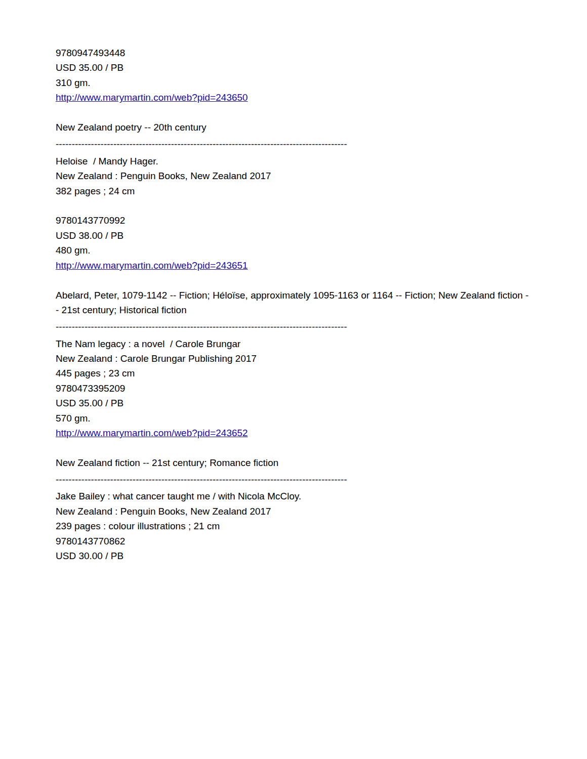9780947493448
USD 35.00 / PB
310 gm.
http://www.marymartin.com/web?pid=243650
New Zealand poetry -- 20th century
-------------------------------------------------------------------------------------------
Heloise / Mandy Hager.
New Zealand : Penguin Books, New Zealand 2017
382 pages ; 24 cm
9780143770992
USD 38.00 / PB
480 gm.
http://www.marymartin.com/web?pid=243651
Abelard, Peter, 1079-1142 -- Fiction; Héloïse, approximately 1095-1163 or 1164 -- Fiction; New Zealand fiction -- 21st century; Historical fiction
-------------------------------------------------------------------------------------------
The Nam legacy : a novel / Carole Brungar
New Zealand : Carole Brungar Publishing 2017
445 pages ; 23 cm
9780473395209
USD 35.00 / PB
570 gm.
http://www.marymartin.com/web?pid=243652
New Zealand fiction -- 21st century; Romance fiction
-------------------------------------------------------------------------------------------
Jake Bailey : what cancer taught me / with Nicola McCloy.
New Zealand : Penguin Books, New Zealand 2017
239 pages : colour illustrations ; 21 cm
9780143770862
USD 30.00 / PB